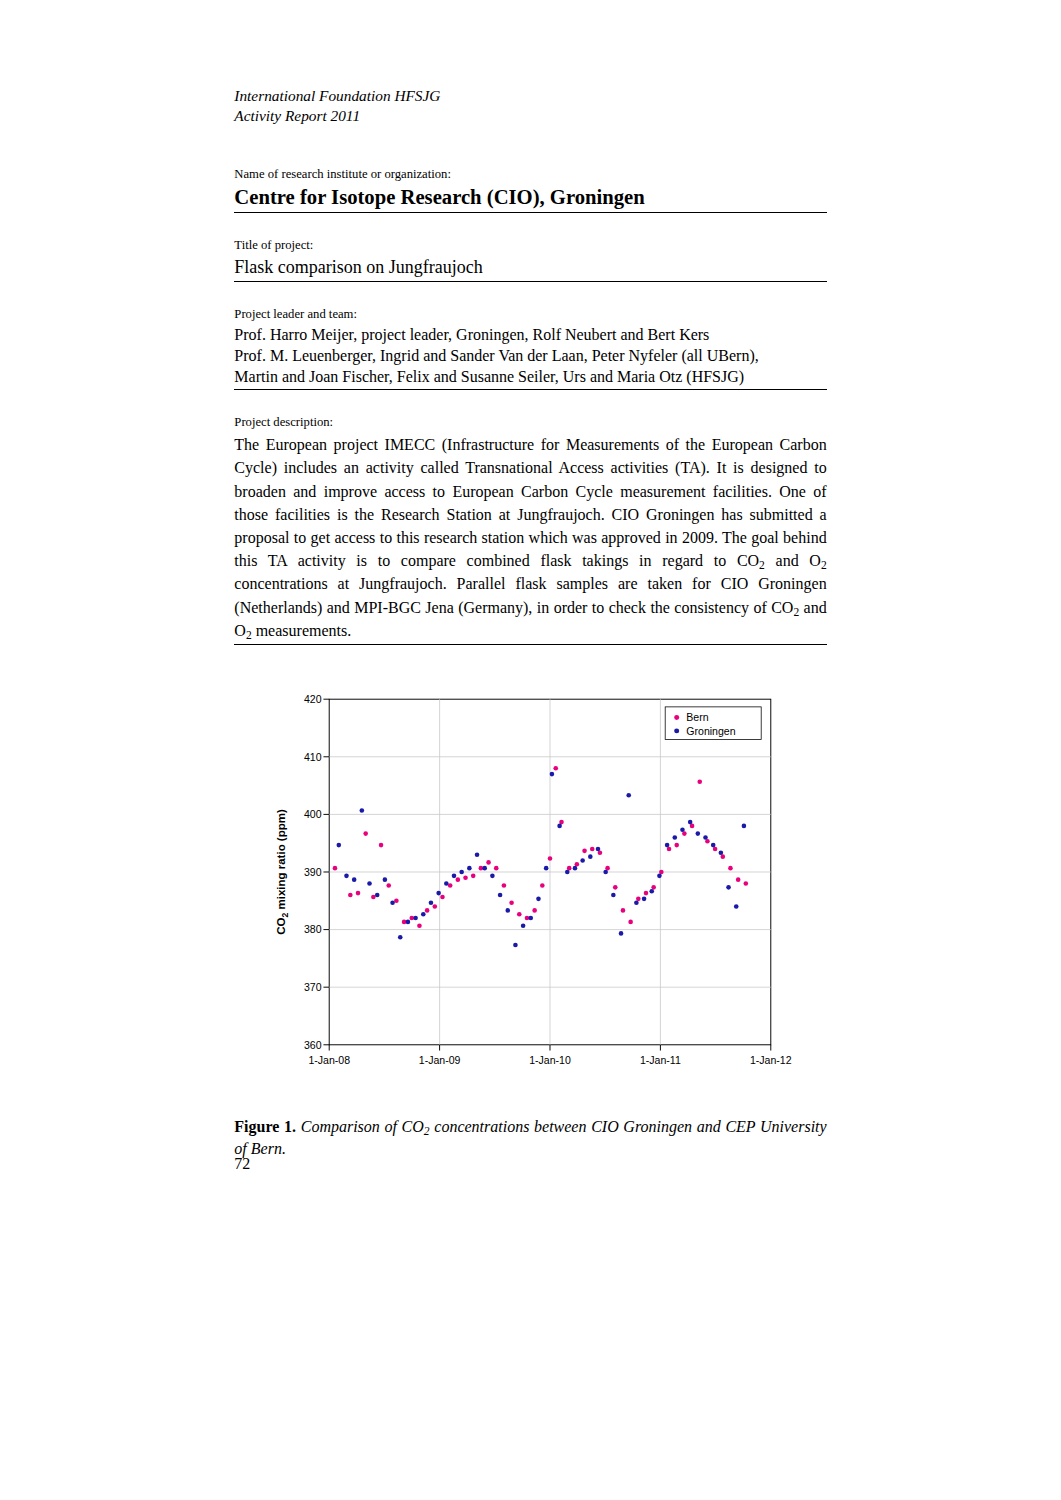International Foundation HFSJG
Activity Report 2011
Name of research institute or organization:
Centre for Isotope Research (CIO), Groningen
Title of project:
Flask comparison on Jungfraujoch
Project leader and team:
Prof. Harro Meijer, project leader, Groningen, Rolf Neubert and Bert Kers
Prof. M. Leuenberger, Ingrid and Sander Van der Laan, Peter Nyfeler (all UBern),
Martin and Joan Fischer, Felix and Susanne Seiler, Urs and Maria Otz (HFSJG)
Project description:
The European project IMECC (Infrastructure for Measurements of the European Carbon Cycle) includes an activity called Transnational Access activities (TA). It is designed to broaden and improve access to European Carbon Cycle measurement facilities. One of those facilities is the Research Station at Jungfraujoch. CIO Groningen has submitted a proposal to get access to this research station which was approved in 2009. The goal behind this TA activity is to compare combined flask takings in regard to CO2 and O2 concentrations at Jungfraujoch. Parallel flask samples are taken for CIO Groningen (Netherlands) and MPI-BGC Jena (Germany), in order to check the consistency of CO2 and O2 measurements.
420 410 400 390 380 370 360 1-Jan-08 1-Jan-09 1-Jan-10 1-Jan-11 1-Jan-12 CO2 mixing ratio (ppm) Bern Groningen
Figure 1. Comparison of CO2 concentrations between CIO Groningen and CEP University of Bern.
72